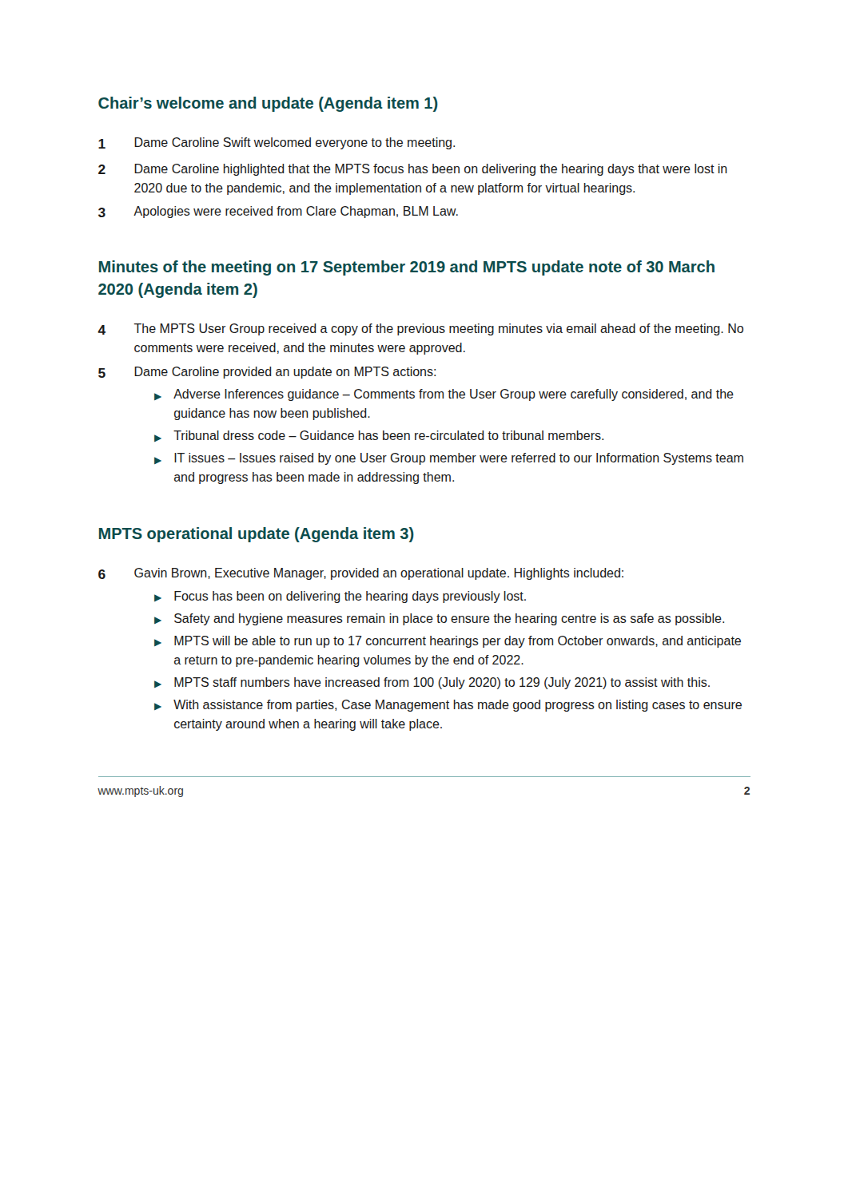Chair’s welcome and update (Agenda item 1)
Dame Caroline Swift welcomed everyone to the meeting.
Dame Caroline highlighted that the MPTS focus has been on delivering the hearing days that were lost in 2020 due to the pandemic, and the implementation of a new platform for virtual hearings.
Apologies were received from Clare Chapman, BLM Law.
Minutes of the meeting on 17 September 2019 and MPTS update note of 30 March 2020 (Agenda item 2)
The MPTS User Group received a copy of the previous meeting minutes via email ahead of the meeting. No comments were received, and the minutes were approved.
Dame Caroline provided an update on MPTS actions:
Adverse Inferences guidance – Comments from the User Group were carefully considered, and the guidance has now been published.
Tribunal dress code – Guidance has been re-circulated to tribunal members.
IT issues – Issues raised by one User Group member were referred to our Information Systems team and progress has been made in addressing them.
MPTS operational update (Agenda item 3)
Gavin Brown, Executive Manager, provided an operational update. Highlights included:
Focus has been on delivering the hearing days previously lost.
Safety and hygiene measures remain in place to ensure the hearing centre is as safe as possible.
MPTS will be able to run up to 17 concurrent hearings per day from October onwards, and anticipate a return to pre-pandemic hearing volumes by the end of 2022.
MPTS staff numbers have increased from 100 (July 2020) to 129 (July 2021) to assist with this.
With assistance from parties, Case Management has made good progress on listing cases to ensure certainty around when a hearing will take place.
www.mpts-uk.org 2